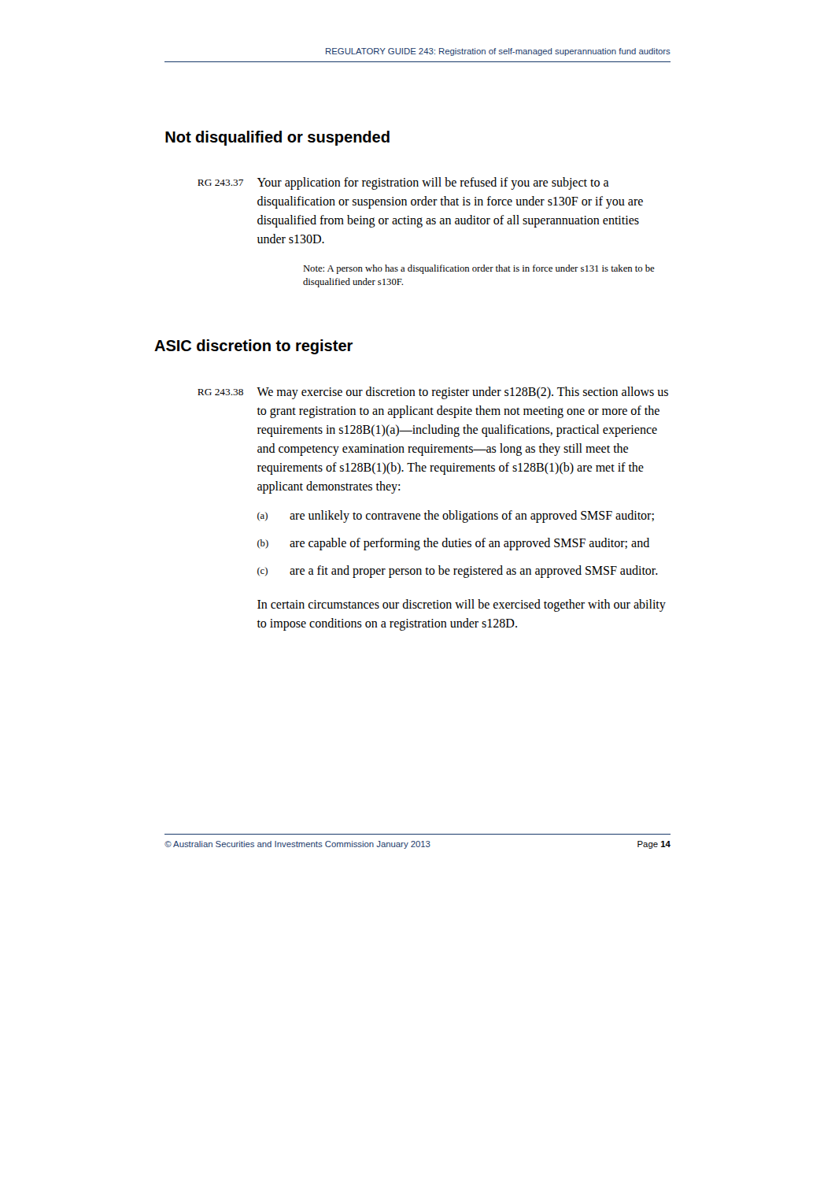REGULATORY GUIDE 243: Registration of self-managed superannuation fund auditors
Not disqualified or suspended
RG 243.37
Your application for registration will be refused if you are subject to a disqualification or suspension order that is in force under s130F or if you are disqualified from being or acting as an auditor of all superannuation entities under s130D.
Note: A person who has a disqualification order that is in force under s131 is taken to be disqualified under s130F.
ASIC discretion to register
RG 243.38
We may exercise our discretion to register under s128B(2). This section allows us to grant registration to an applicant despite them not meeting one or more of the requirements in s128B(1)(a)—including the qualifications, practical experience and competency examination requirements—as long as they still meet the requirements of s128B(1)(b). The requirements of s128B(1)(b) are met if the applicant demonstrates they:
(a) are unlikely to contravene the obligations of an approved SMSF auditor;
(b) are capable of performing the duties of an approved SMSF auditor; and
(c) are a fit and proper person to be registered as an approved SMSF auditor.
In certain circumstances our discretion will be exercised together with our ability to impose conditions on a registration under s128D.
© Australian Securities and Investments Commission January 2013 Page 14